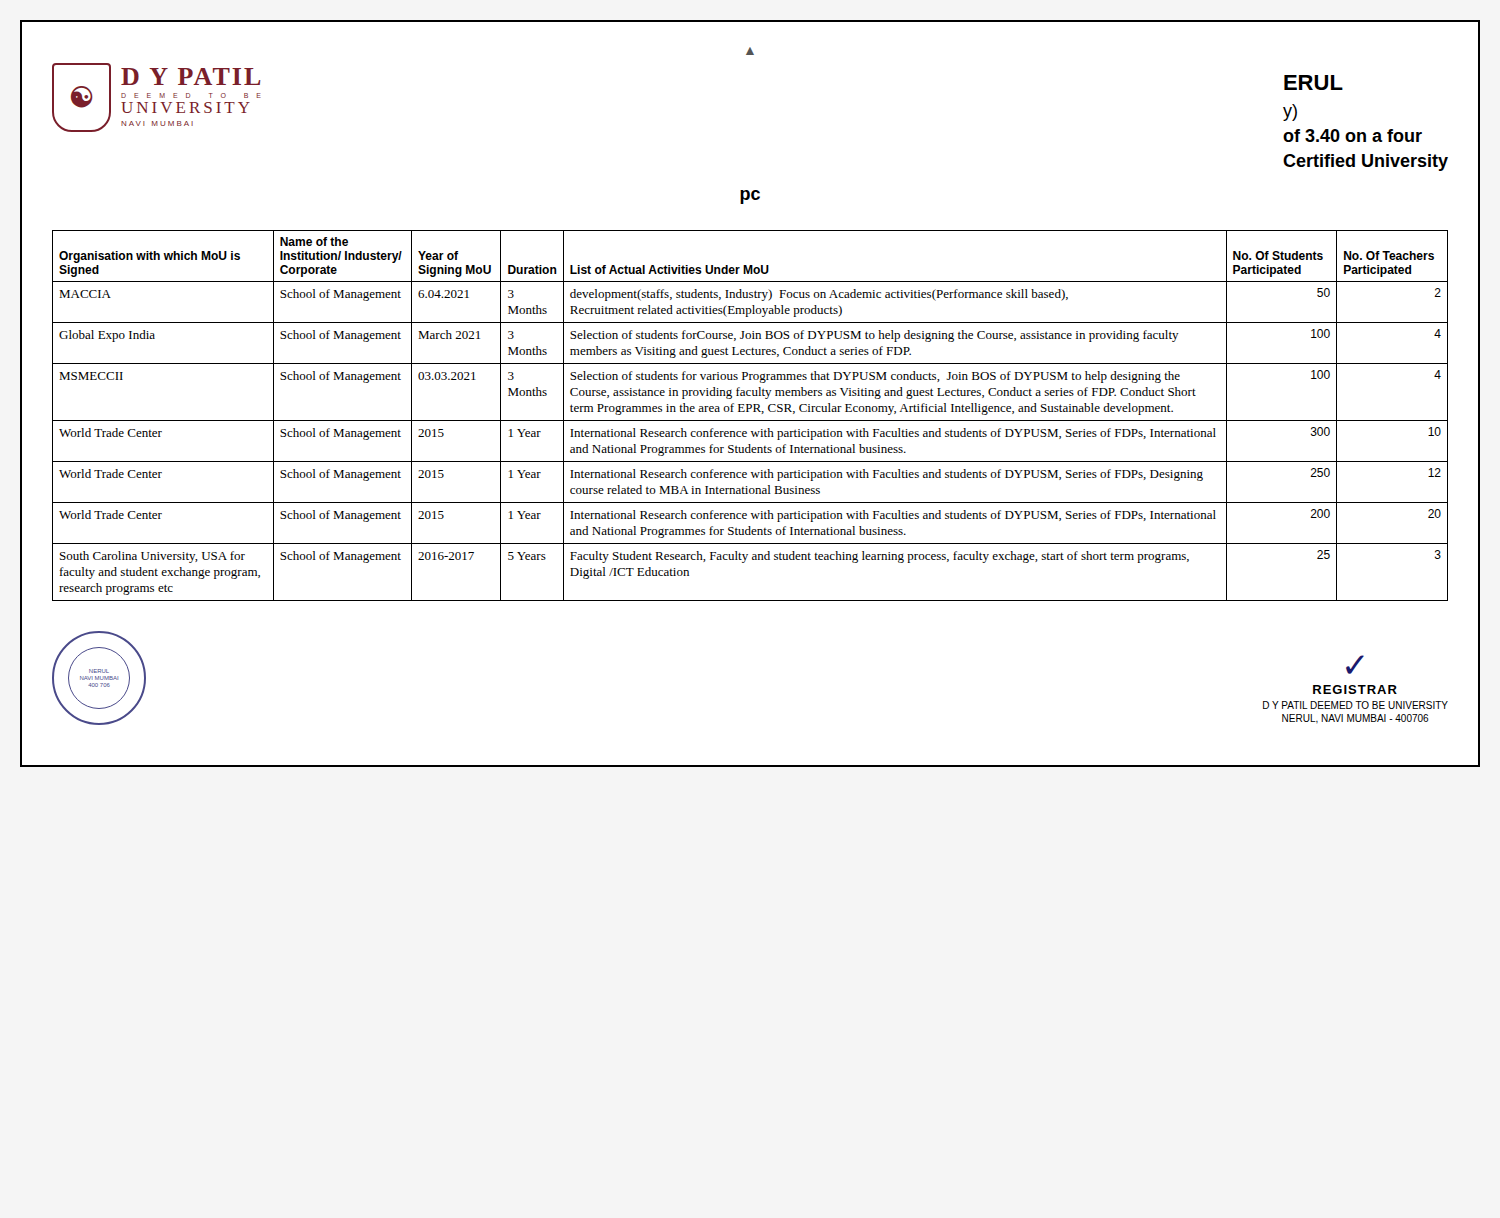▲
☯
D Y PATIL
D E E M E D T O B E
UNIVERSITY
NAVI MUMBAI
ERUL
y)
of 3.40 on a four
Certified University
pc
| Organisation with which MoU is Signed | Name of the Institution/ Industery/ Corporate | Year of Signing MoU | Duration | List of Actual Activities Under MoU | No. Of Students Participated | No. Of Teachers Participated |
| --- | --- | --- | --- | --- | --- | --- |
| MACCIA | School of Management | 6.04.2021 | 3 Months | development(staffs, students, Industry) Focus on Academic activities(Performance skill based), Recruitment related activities(Employable products) | 50 | 2 |
| Global Expo India | School of Management | March 2021 | 3 Months | Selection of students forCourse, Join BOS of DYPUSM to help designing the Course, assistance in providing faculty members as Visiting and guest Lectures, Conduct a series of FDP. | 100 | 4 |
| MSMECCII | School of Management | 03.03.2021 | 3 Months | Selection of students for various Programmes that DYPUSM conducts, Join BOS of DYPUSM to help designing the Course, assistance in providing faculty members as Visiting and guest Lectures, Conduct a series of FDP. Conduct Short term Programmes in the area of EPR, CSR, Circular Economy, Artificial Intelligence, and Sustainable development. | 100 | 4 |
| World Trade Center | School of Management | 2015 | 1 Year | International Research conference with participation with Faculties and students of DYPUSM, Series of FDPs, International and National Programmes for Students of International business. | 300 | 10 |
| World Trade Center | School of Management | 2015 | 1 Year | International Research conference with participation with Faculties and students of DYPUSM, Series of FDPs, Designing course related to MBA in International Business | 250 | 12 |
| World Trade Center | School of Management | 2015 | 1 Year | International Research conference with participation with Faculties and students of DYPUSM, Series of FDPs, International and National Programmes for Students of International business. | 200 | 20 |
| South Carolina University, USA for faculty and student exchange program, research programs etc | School of Management | 2016-2017 | 5 Years | Faculty Student Research, Faculty and student teaching learning process, faculty exchage, start of short term programs, Digital /ICT Education | 25 | 3 |
NERUL
NAVI MUMBAI
400 706
✓
REGISTRAR
D Y PATIL DEEMED TO BE UNIVERSITY
NERUL, NAVI MUMBAI - 400706